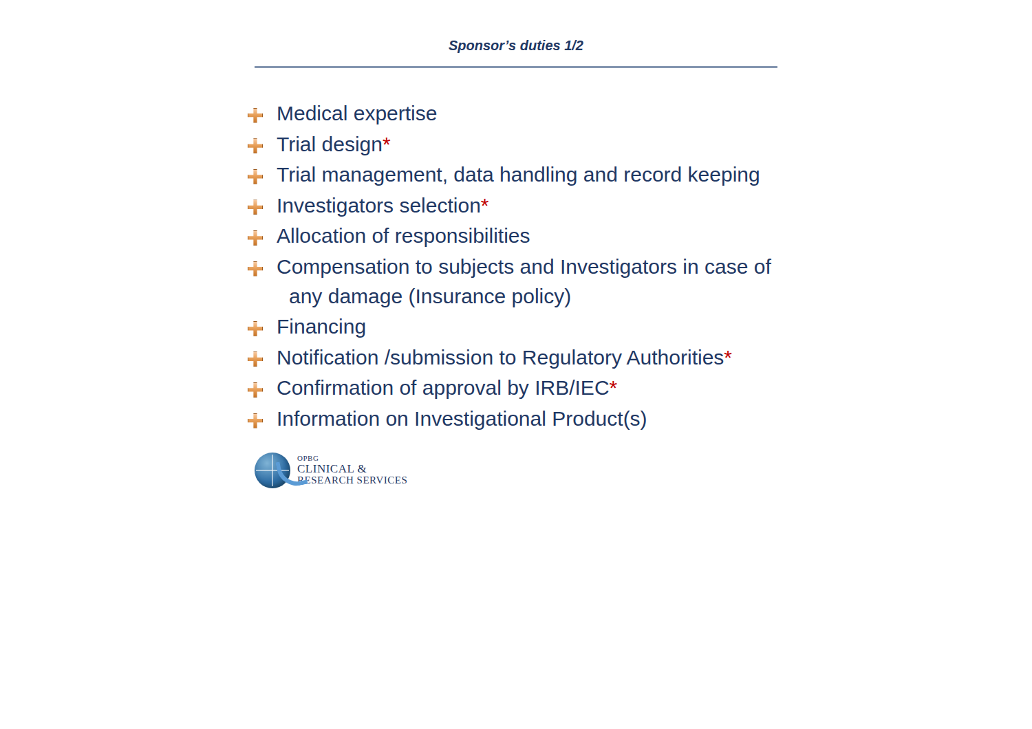Sponsor’s duties 1/2
Medical expertise
Trial design*
Trial management, data handling and record keeping
Investigators selection*
Allocation of responsibilities
Compensation to subjects and Investigators in case of any damage (Insurance policy)
Financing
Notification /submission to Regulatory Authorities*
Confirmation of approval by IRB/IEC*
Information on Investigational Product(s)
OPBG
CLINICAL &
RESEARCH SERVICES